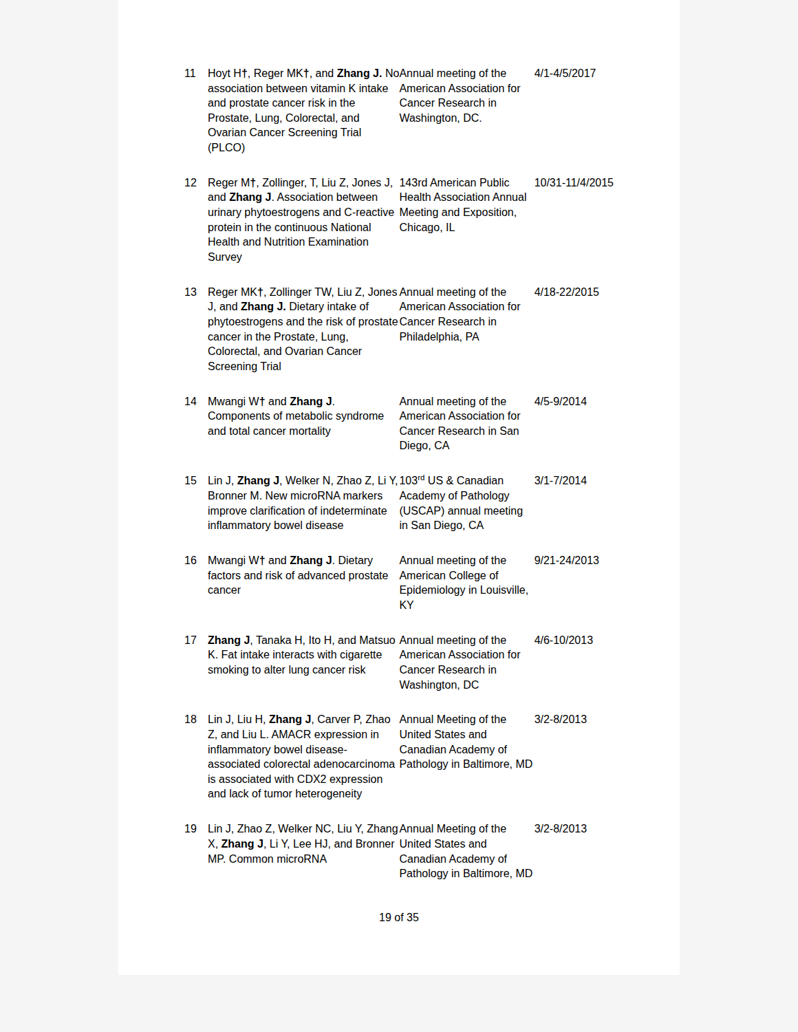| 11 | Hoyt H † , Reger MK † , and Zhang J. No association between vitamin K intake and prostate cancer risk in the Prostate, Lung, Colorectal, and Ovarian Cancer Screening Trial (PLCO) | Annual meeting of the American Association for Cancer Research in Washington, DC. | 4/1-4/5/2017 |
| 12 | Reger M † , Zollinger, T, Liu Z, Jones J, and Zhang J . Association between urinary phytoestrogens and C-reactive protein in the continuous National Health and Nutrition Examination Survey | 143rd American Public Health Association Annual Meeting and Exposition, Chicago, IL | 10/31-11/4/2015 |
| 13 | Reger MK † , Zollinger TW, Liu Z, Jones J, and Zhang J. Dietary intake of phytoestrogens and the risk of prostate cancer in the Prostate, Lung, Colorectal, and Ovarian Cancer Screening Trial | Annual meeting of the American Association for Cancer Research in Philadelphia, PA | 4/18-22/2015 |
| 14 | Mwangi W † and Zhang J . Components of metabolic syndrome and total cancer mortality | Annual meeting of the American Association for Cancer Research in San Diego, CA | 4/5-9/2014 |
| 15 | Lin J, Zhang J , Welker N, Zhao Z, Li Y, Bronner M. New microRNA markers improve clarification of indeterminate inflammatory bowel disease | 103 rd US & Canadian Academy of Pathology (USCAP) annual meeting in San Diego, CA | 3/1-7/2014 |
| 16 | Mwangi W † and Zhang J . Dietary factors and risk of advanced prostate cancer | Annual meeting of the American College of Epidemiology in Louisville, KY | 9/21-24/2013 |
| 17 | Zhang J , Tanaka H, Ito H, and Matsuo K. Fat intake interacts with cigarette smoking to alter lung cancer risk | Annual meeting of the American Association for Cancer Research in Washington, DC | 4/6-10/2013 |
| 18 | Lin J, Liu H, Zhang J , Carver P, Zhao Z, and Liu L. AMACR expression in inflammatory bowel disease-associated colorectal adenocarcinoma is associated with CDX2 expression and lack of tumor heterogeneity | Annual Meeting of the United States and Canadian Academy of Pathology in Baltimore, MD | 3/2-8/2013 |
| 19 | Lin J, Zhao Z, Welker NC, Liu Y, Zhang X, Zhang J , Li Y, Lee HJ, and Bronner MP. Common microRNA | Annual Meeting of the United States and Canadian Academy of Pathology in Baltimore, MD | 3/2-8/2013 |
19 of 35